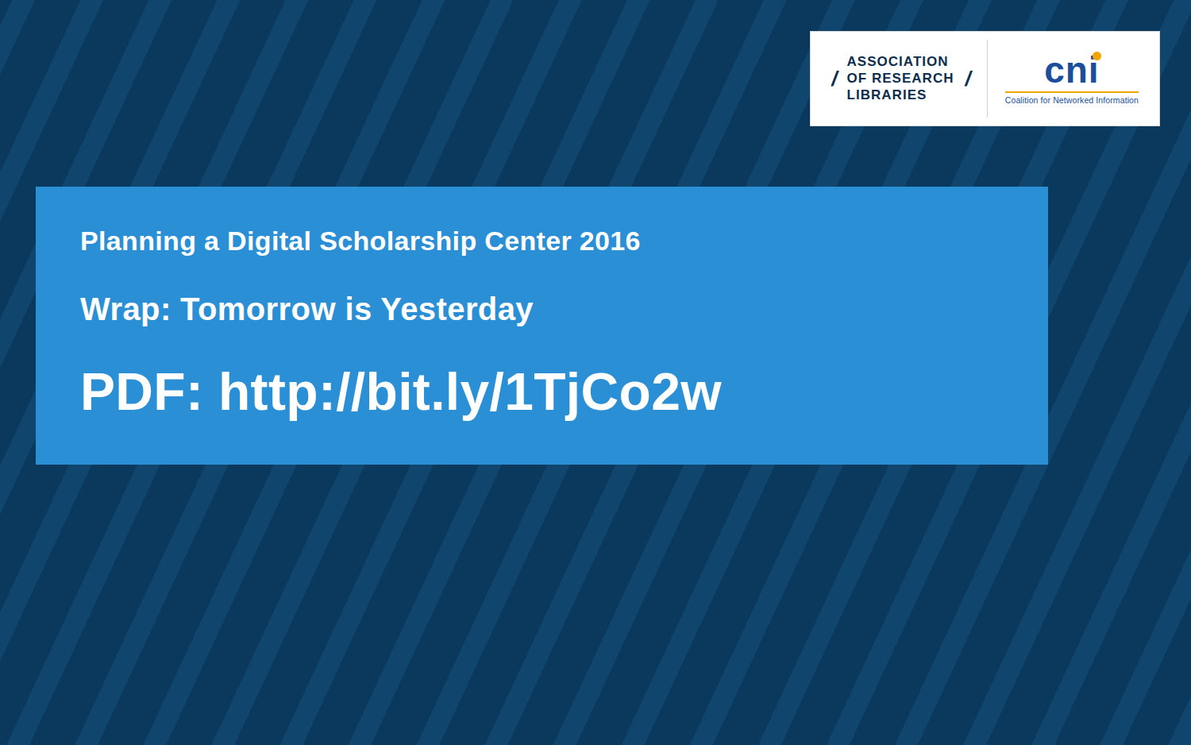/ Association of Research Libraries /
cni
Coalition for Networked Information
Planning a Digital Scholarship Center 2016
Wrap: Tomorrow is Yesterday
PDF: http://bit.ly/1TjCo2w